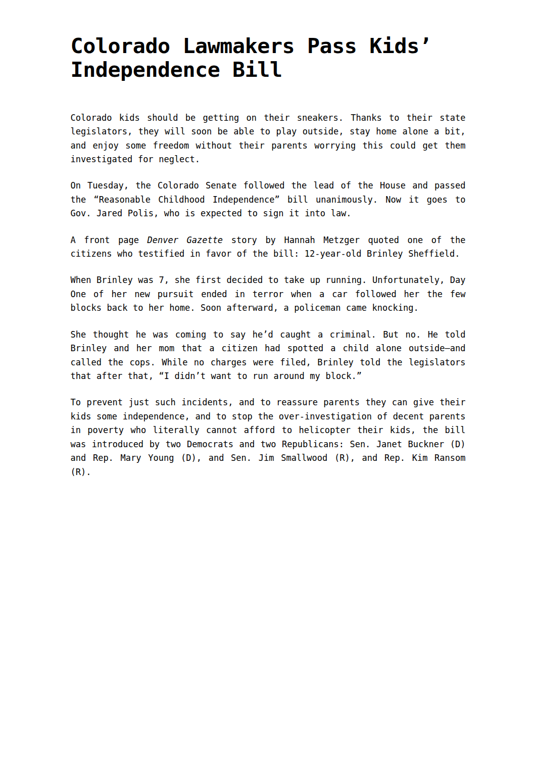Colorado Lawmakers Pass Kids’ Independence Bill
Colorado kids should be getting on their sneakers. Thanks to their state legislators, they will soon be able to play outside, stay home alone a bit, and enjoy some freedom without their parents worrying this could get them investigated for neglect.
On Tuesday, the Colorado Senate followed the lead of the House and passed the “Reasonable Childhood Independence” bill unanimously. Now it goes to Gov. Jared Polis, who is expected to sign it into law.
A front page Denver Gazette story by Hannah Metzger quoted one of the citizens who testified in favor of the bill: 12-year-old Brinley Sheffield.
When Brinley was 7, she first decided to take up running. Unfortunately, Day One of her new pursuit ended in terror when a car followed her the few blocks back to her home. Soon afterward, a policeman came knocking.
She thought he was coming to say he’d caught a criminal. But no. He told Brinley and her mom that a citizen had spotted a child alone outside—and called the cops. While no charges were filed, Brinley told the legislators that after that, “I didn’t want to run around my block.”
To prevent just such incidents, and to reassure parents they can give their kids some independence, and to stop the over-investigation of decent parents in poverty who literally cannot afford to helicopter their kids, the bill was introduced by two Democrats and two Republicans: Sen. Janet Buckner (D) and Rep. Mary Young (D), and Sen. Jim Smallwood (R), and Rep. Kim Ransom (R).